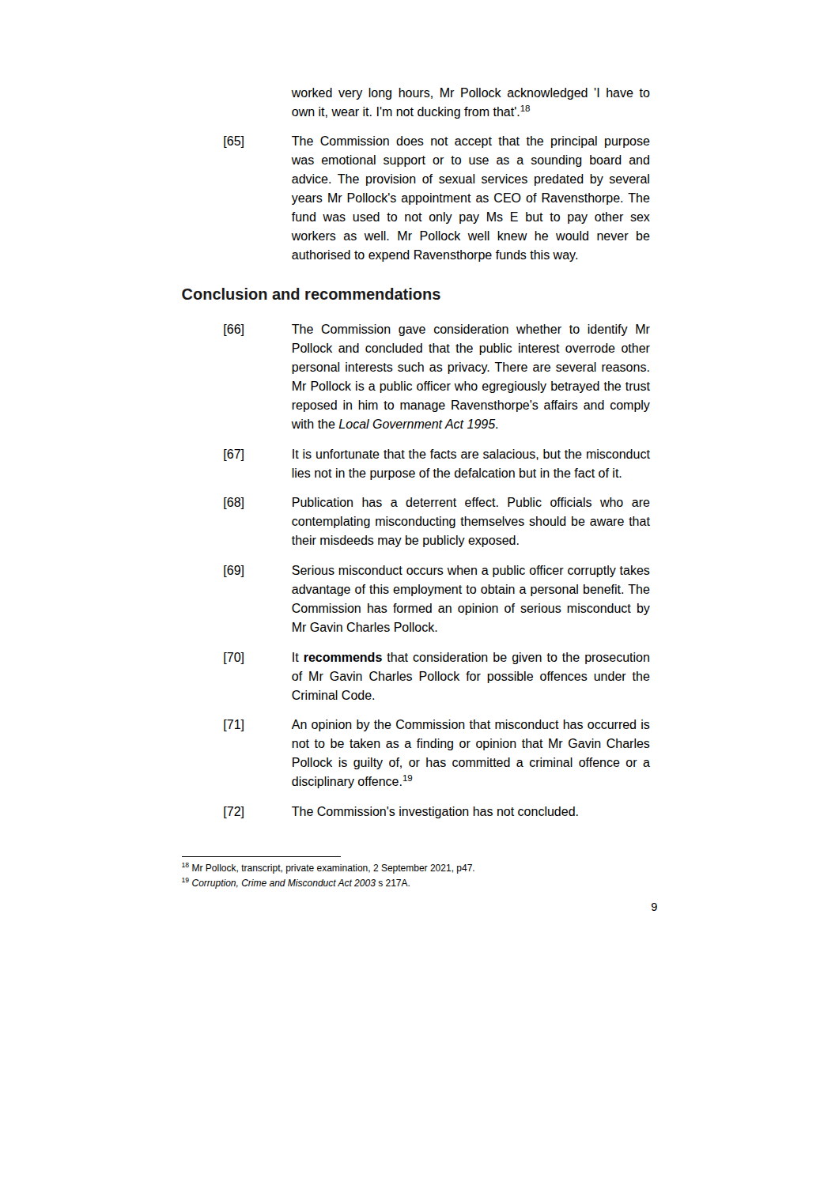worked very long hours, Mr Pollock acknowledged 'I have to own it, wear it. I'm not ducking from that'.18
[65]
The Commission does not accept that the principal purpose was emotional support or to use as a sounding board and advice. The provision of sexual services predated by several years Mr Pollock's appointment as CEO of Ravensthorpe. The fund was used to not only pay Ms E but to pay other sex workers as well. Mr Pollock well knew he would never be authorised to expend Ravensthorpe funds this way.
Conclusion and recommendations
[66]
The Commission gave consideration whether to identify Mr Pollock and concluded that the public interest overrode other personal interests such as privacy. There are several reasons. Mr Pollock is a public officer who egregiously betrayed the trust reposed in him to manage Ravensthorpe's affairs and comply with the Local Government Act 1995.
[67]
It is unfortunate that the facts are salacious, but the misconduct lies not in the purpose of the defalcation but in the fact of it.
[68]
Publication has a deterrent effect. Public officials who are contemplating misconducting themselves should be aware that their misdeeds may be publicly exposed.
[69]
Serious misconduct occurs when a public officer corruptly takes advantage of this employment to obtain a personal benefit. The Commission has formed an opinion of serious misconduct by Mr Gavin Charles Pollock.
[70]
It recommends that consideration be given to the prosecution of Mr Gavin Charles Pollock for possible offences under the Criminal Code.
[71]
An opinion by the Commission that misconduct has occurred is not to be taken as a finding or opinion that Mr Gavin Charles Pollock is guilty of, or has committed a criminal offence or a disciplinary offence.19
[72]
The Commission's investigation has not concluded.
18 Mr Pollock, transcript, private examination, 2 September 2021, p47.
19 Corruption, Crime and Misconduct Act 2003 s 217A.
9